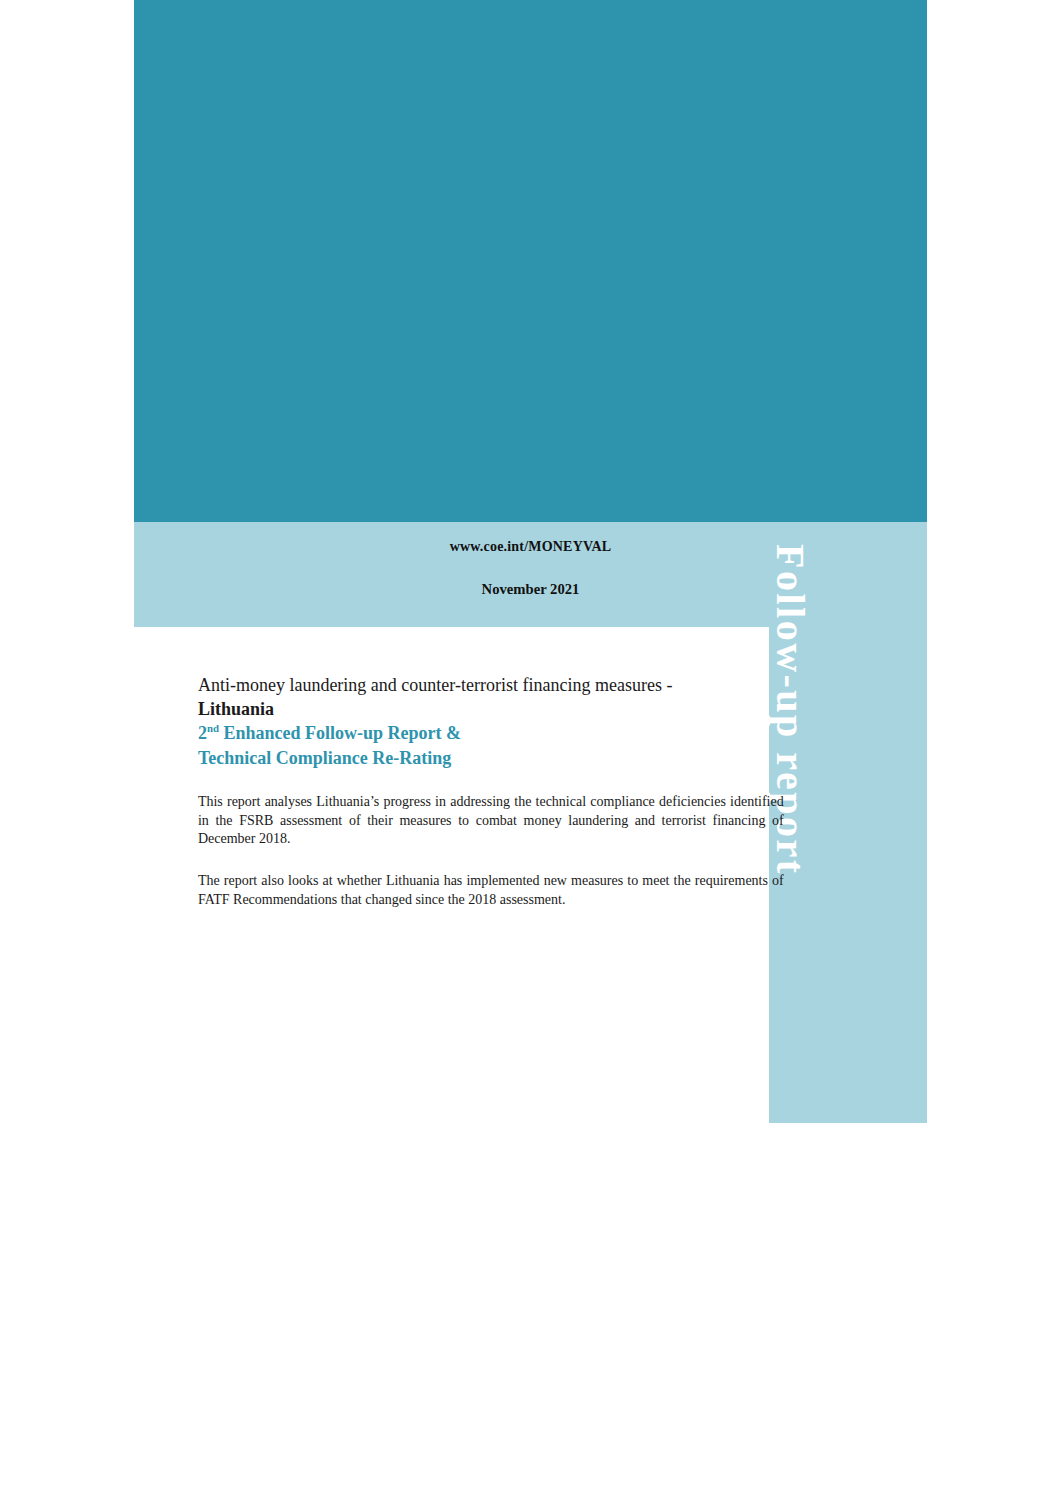www.coe.int/MONEYVAL
November 2021
Follow-up report
Anti-money laundering and counter-terrorist financing measures - Lithuania
2nd Enhanced Follow-up Report &
Technical Compliance Re-Rating
This report analyses Lithuania’s progress in addressing the technical compliance deficiencies identified in the FSRB assessment of their measures to combat money laundering and terrorist financing of December 2018.
The report also looks at whether Lithuania has implemented new measures to meet the requirements of FATF Recommendations that changed since the 2018 assessment.